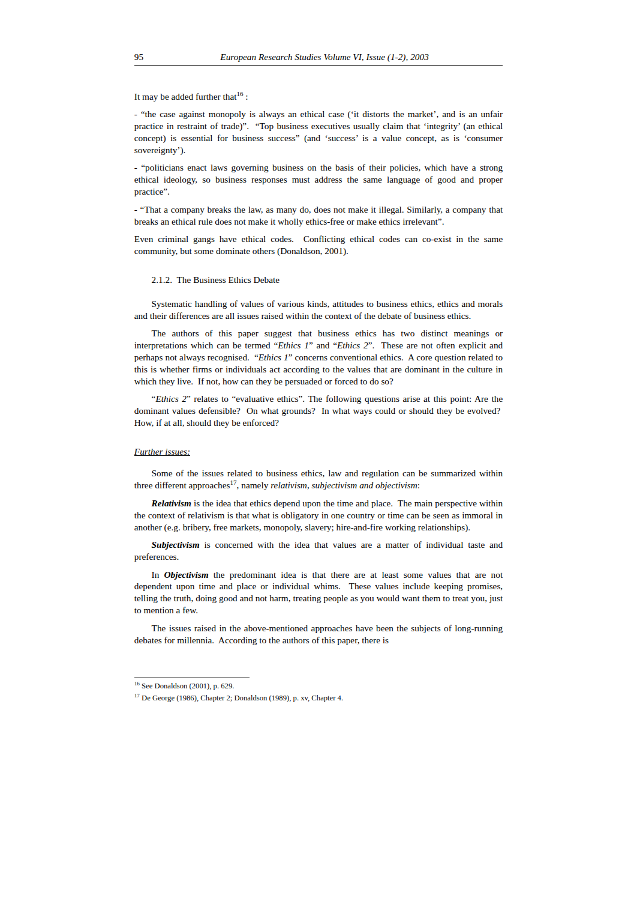95 European Research Studies Volume VI, Issue (1-2), 2003
It may be added further that16 :
- “the case against monopoly is always an ethical case (‘it distorts the market’, and is an unfair practice in restraint of trade)”. “Top business executives usually claim that ‘integrity’ (an ethical concept) is essential for business success” (and ‘success’ is a value concept, as is ‘consumer sovereignty’).
- “politicians enact laws governing business on the basis of their policies, which have a strong ethical ideology, so business responses must address the same language of good and proper practice”.
- “That a company breaks the law, as many do, does not make it illegal. Similarly, a company that breaks an ethical rule does not make it wholly ethics-free or make ethics irrelevant”.
Even criminal gangs have ethical codes. Conflicting ethical codes can co-exist in the same community, but some dominate others (Donaldson, 2001).
2.1.2. The Business Ethics Debate
Systematic handling of values of various kinds, attitudes to business ethics, ethics and morals and their differences are all issues raised within the context of the debate of business ethics.
The authors of this paper suggest that business ethics has two distinct meanings or interpretations which can be termed “Ethics 1” and “Ethics 2”. These are not often explicit and perhaps not always recognised. “Ethics 1” concerns conventional ethics. A core question related to this is whether firms or individuals act according to the values that are dominant in the culture in which they live. If not, how can they be persuaded or forced to do so?
“Ethics 2” relates to “evaluative ethics”. The following questions arise at this point: Are the dominant values defensible? On what grounds? In what ways could or should they be evolved? How, if at all, should they be enforced?
Further issues:
Some of the issues related to business ethics, law and regulation can be summarized within three different approaches17, namely relativism, subjectivism and objectivism:
Relativism is the idea that ethics depend upon the time and place. The main perspective within the context of relativism is that what is obligatory in one country or time can be seen as immoral in another (e.g. bribery, free markets, monopoly, slavery; hire-and-fire working relationships).
Subjectivism is concerned with the idea that values are a matter of individual taste and preferences.
In Objectivism the predominant idea is that there are at least some values that are not dependent upon time and place or individual whims. These values include keeping promises, telling the truth, doing good and not harm, treating people as you would want them to treat you, just to mention a few.
The issues raised in the above-mentioned approaches have been the subjects of long-running debates for millennia. According to the authors of this paper, there is
16 See Donaldson (2001), p. 629.
17 De George (1986), Chapter 2; Donaldson (1989), p. xv, Chapter 4.